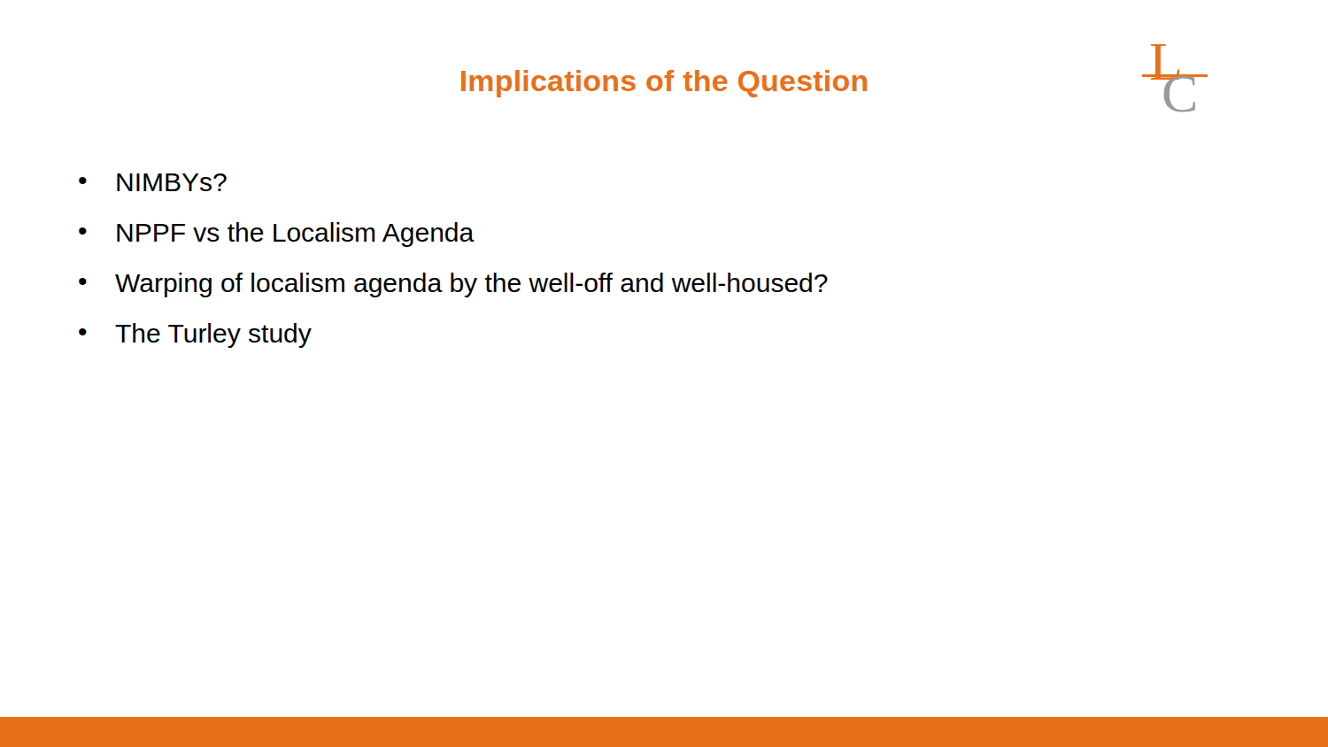L C
Implications of the Question
NIMBYs?
NPPF vs the Localism Agenda
Warping of localism agenda by the well-off and well-housed?
The Turley study